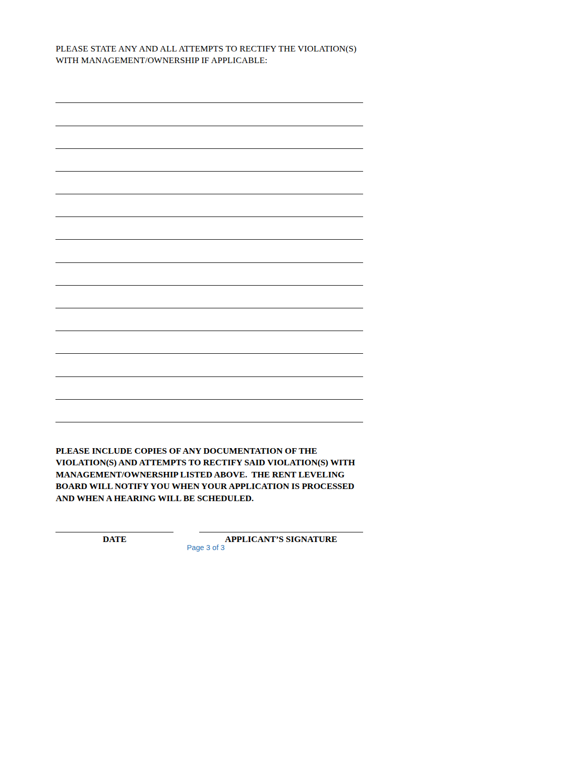PLEASE STATE ANY AND ALL ATTEMPTS TO RECTIFY THE VIOLATION(S) WITH MANAGEMENT/OWNERSHIP IF APPLICABLE:
PLEASE INCLUDE COPIES OF ANY DOCUMENTATION OF THE VIOLATION(S) AND ATTEMPTS TO RECTIFY SAID VIOLATION(S) WITH MANAGEMENT/OWNERSHIP LISTED ABOVE. THE RENT LEVELING BOARD WILL NOTIFY YOU WHEN YOUR APPLICATION IS PROCESSED AND WHEN A HEARING WILL BE SCHEDULED.
DATE
APPLICANT’S SIGNATURE
Page 3 of 3